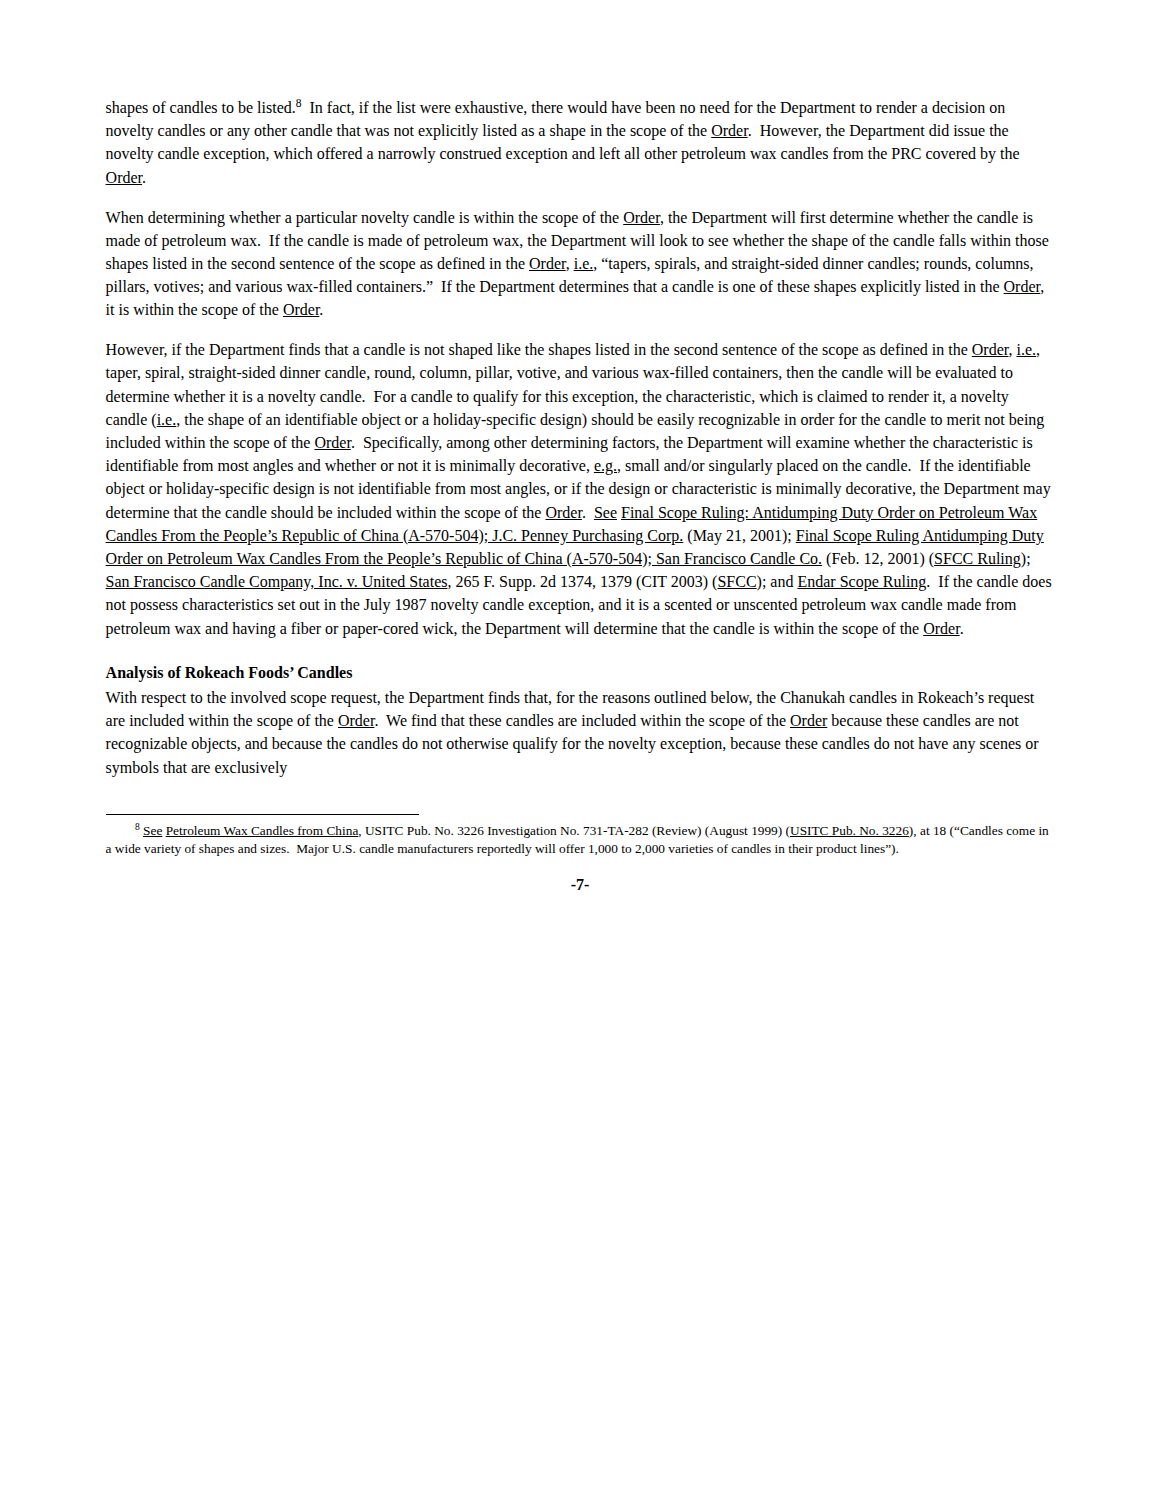shapes of candles to be listed.8 In fact, if the list were exhaustive, there would have been no need for the Department to render a decision on novelty candles or any other candle that was not explicitly listed as a shape in the scope of the Order. However, the Department did issue the novelty candle exception, which offered a narrowly construed exception and left all other petroleum wax candles from the PRC covered by the Order.
When determining whether a particular novelty candle is within the scope of the Order, the Department will first determine whether the candle is made of petroleum wax. If the candle is made of petroleum wax, the Department will look to see whether the shape of the candle falls within those shapes listed in the second sentence of the scope as defined in the Order, i.e., “tapers, spirals, and straight-sided dinner candles; rounds, columns, pillars, votives; and various wax-filled containers.” If the Department determines that a candle is one of these shapes explicitly listed in the Order, it is within the scope of the Order.
However, if the Department finds that a candle is not shaped like the shapes listed in the second sentence of the scope as defined in the Order, i.e., taper, spiral, straight-sided dinner candle, round, column, pillar, votive, and various wax-filled containers, then the candle will be evaluated to determine whether it is a novelty candle. For a candle to qualify for this exception, the characteristic, which is claimed to render it, a novelty candle (i.e., the shape of an identifiable object or a holiday-specific design) should be easily recognizable in order for the candle to merit not being included within the scope of the Order. Specifically, among other determining factors, the Department will examine whether the characteristic is identifiable from most angles and whether or not it is minimally decorative, e.g., small and/or singularly placed on the candle. If the identifiable object or holiday-specific design is not identifiable from most angles, or if the design or characteristic is minimally decorative, the Department may determine that the candle should be included within the scope of the Order. See Final Scope Ruling: Antidumping Duty Order on Petroleum Wax Candles From the People’s Republic of China (A-570-504); J.C. Penney Purchasing Corp. (May 21, 2001); Final Scope Ruling Antidumping Duty Order on Petroleum Wax Candles From the People’s Republic of China (A-570-504); San Francisco Candle Co. (Feb. 12, 2001) (SFCC Ruling); San Francisco Candle Company, Inc. v. United States, 265 F. Supp. 2d 1374, 1379 (CIT 2003) (SFCC); and Endar Scope Ruling. If the candle does not possess characteristics set out in the July 1987 novelty candle exception, and it is a scented or unscented petroleum wax candle made from petroleum wax and having a fiber or paper-cored wick, the Department will determine that the candle is within the scope of the Order.
Analysis of Rokeach Foods’ Candles
With respect to the involved scope request, the Department finds that, for the reasons outlined below, the Chanukah candles in Rokeach’s request are included within the scope of the Order. We find that these candles are included within the scope of the Order because these candles are not recognizable objects, and because the candles do not otherwise qualify for the novelty exception, because these candles do not have any scenes or symbols that are exclusively
8 See Petroleum Wax Candles from China, USITC Pub. No. 3226 Investigation No. 731-TA-282 (Review) (August 1999) (USITC Pub. No. 3226), at 18 (“Candles come in a wide variety of shapes and sizes. Major U.S. candle manufacturers reportedly will offer 1,000 to 2,000 varieties of candles in their product lines”).
-7-